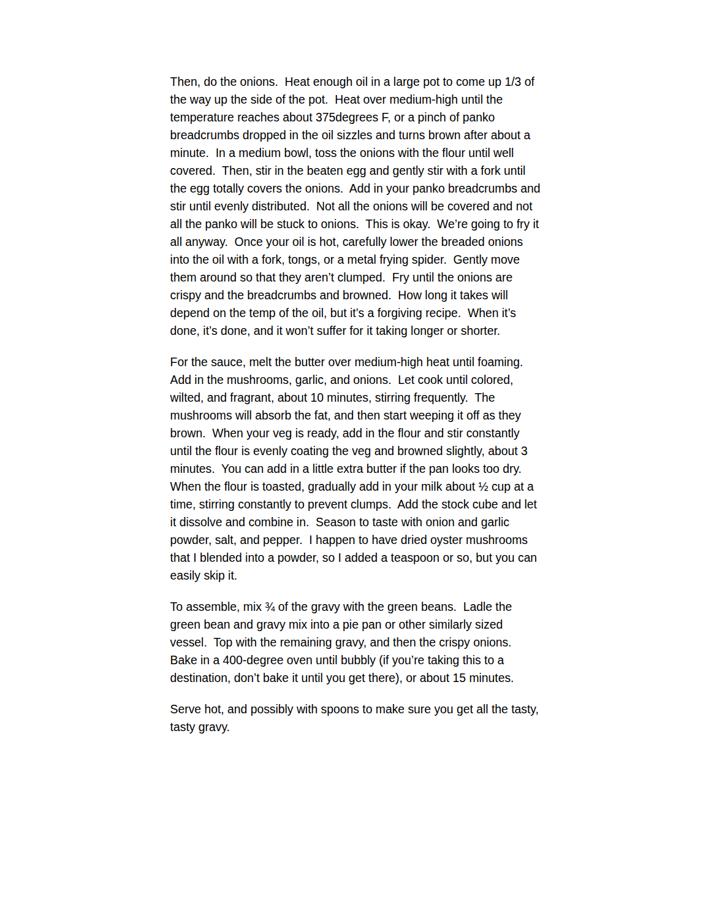Then, do the onions. Heat enough oil in a large pot to come up 1/3 of the way up the side of the pot. Heat over medium-high until the temperature reaches about 375degrees F, or a pinch of panko breadcrumbs dropped in the oil sizzles and turns brown after about a minute. In a medium bowl, toss the onions with the flour until well covered. Then, stir in the beaten egg and gently stir with a fork until the egg totally covers the onions. Add in your panko breadcrumbs and stir until evenly distributed. Not all the onions will be covered and not all the panko will be stuck to onions. This is okay. We’re going to fry it all anyway. Once your oil is hot, carefully lower the breaded onions into the oil with a fork, tongs, or a metal frying spider. Gently move them around so that they aren’t clumped. Fry until the onions are crispy and the breadcrumbs and browned. How long it takes will depend on the temp of the oil, but it’s a forgiving recipe. When it’s done, it’s done, and it won’t suffer for it taking longer or shorter.
For the sauce, melt the butter over medium-high heat until foaming. Add in the mushrooms, garlic, and onions. Let cook until colored, wilted, and fragrant, about 10 minutes, stirring frequently. The mushrooms will absorb the fat, and then start weeping it off as they brown. When your veg is ready, add in the flour and stir constantly until the flour is evenly coating the veg and browned slightly, about 3 minutes. You can add in a little extra butter if the pan looks too dry. When the flour is toasted, gradually add in your milk about ½ cup at a time, stirring constantly to prevent clumps. Add the stock cube and let it dissolve and combine in. Season to taste with onion and garlic powder, salt, and pepper. I happen to have dried oyster mushrooms that I blended into a powder, so I added a teaspoon or so, but you can easily skip it.
To assemble, mix ¾ of the gravy with the green beans. Ladle the green bean and gravy mix into a pie pan or other similarly sized vessel. Top with the remaining gravy, and then the crispy onions. Bake in a 400-degree oven until bubbly (if you’re taking this to a destination, don’t bake it until you get there), or about 15 minutes.
Serve hot, and possibly with spoons to make sure you get all the tasty, tasty gravy.